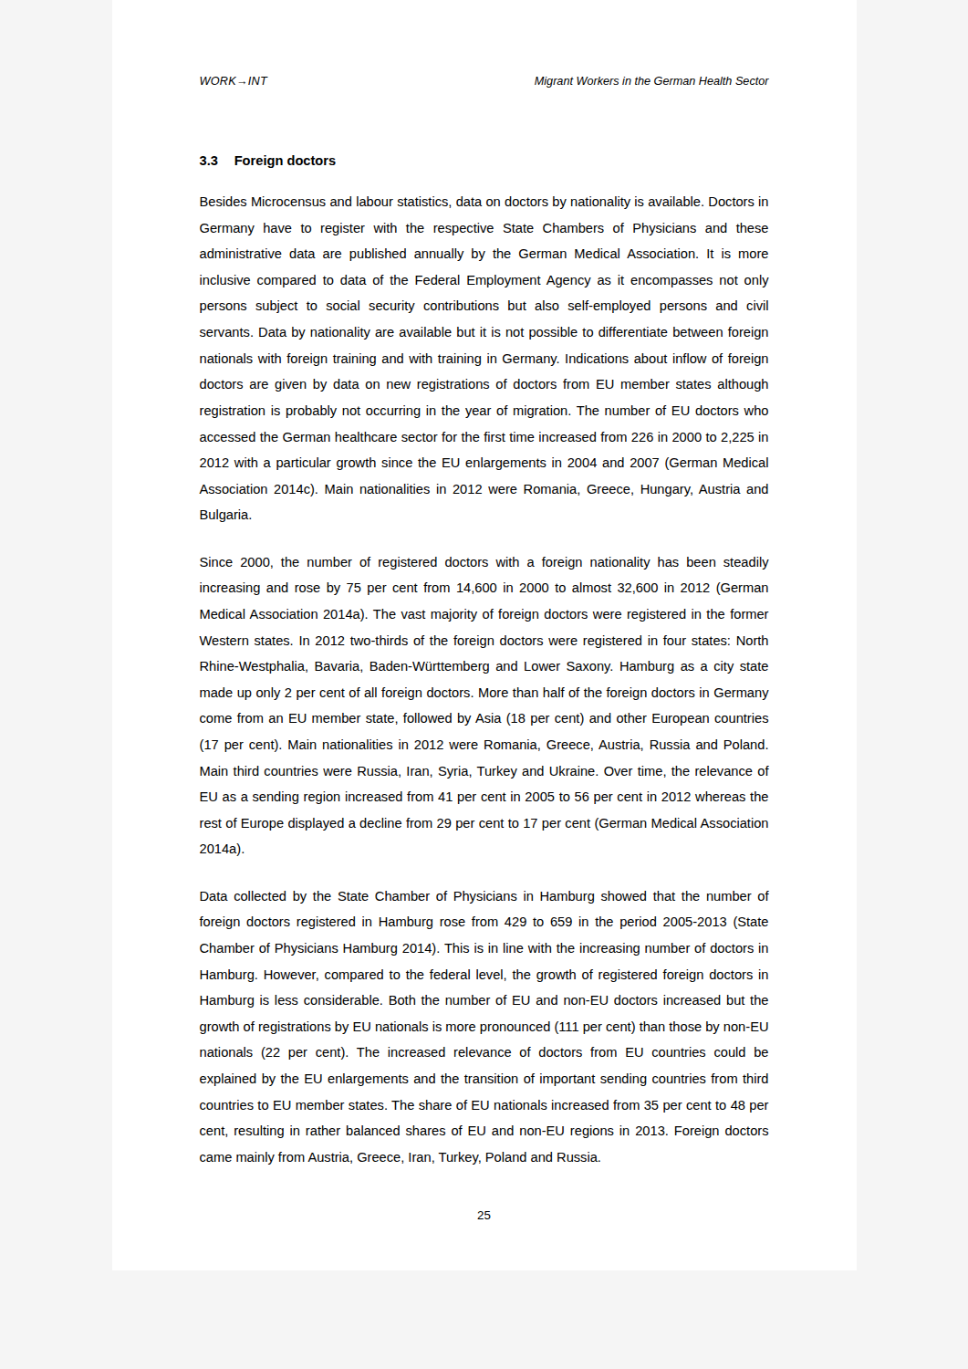WORK→INT
Migrant Workers in the German Health Sector
3.3 Foreign doctors
Besides Microcensus and labour statistics, data on doctors by nationality is available. Doctors in Germany have to register with the respective State Chambers of Physicians and these administrative data are published annually by the German Medical Association. It is more inclusive compared to data of the Federal Employment Agency as it encompasses not only persons subject to social security contributions but also self-employed persons and civil servants. Data by nationality are available but it is not possible to differentiate between foreign nationals with foreign training and with training in Germany. Indications about inflow of foreign doctors are given by data on new registrations of doctors from EU member states although registration is probably not occurring in the year of migration. The number of EU doctors who accessed the German healthcare sector for the first time increased from 226 in 2000 to 2,225 in 2012 with a particular growth since the EU enlargements in 2004 and 2007 (German Medical Association 2014c). Main nationalities in 2012 were Romania, Greece, Hungary, Austria and Bulgaria.
Since 2000, the number of registered doctors with a foreign nationality has been steadily increasing and rose by 75 per cent from 14,600 in 2000 to almost 32,600 in 2012 (German Medical Association 2014a). The vast majority of foreign doctors were registered in the former Western states. In 2012 two-thirds of the foreign doctors were registered in four states: North Rhine-Westphalia, Bavaria, Baden-Württemberg and Lower Saxony. Hamburg as a city state made up only 2 per cent of all foreign doctors. More than half of the foreign doctors in Germany come from an EU member state, followed by Asia (18 per cent) and other European countries (17 per cent). Main nationalities in 2012 were Romania, Greece, Austria, Russia and Poland. Main third countries were Russia, Iran, Syria, Turkey and Ukraine. Over time, the relevance of EU as a sending region increased from 41 per cent in 2005 to 56 per cent in 2012 whereas the rest of Europe displayed a decline from 29 per cent to 17 per cent (German Medical Association 2014a).
Data collected by the State Chamber of Physicians in Hamburg showed that the number of foreign doctors registered in Hamburg rose from 429 to 659 in the period 2005-2013 (State Chamber of Physicians Hamburg 2014). This is in line with the increasing number of doctors in Hamburg. However, compared to the federal level, the growth of registered foreign doctors in Hamburg is less considerable. Both the number of EU and non-EU doctors increased but the growth of registrations by EU nationals is more pronounced (111 per cent) than those by non-EU nationals (22 per cent). The increased relevance of doctors from EU countries could be explained by the EU enlargements and the transition of important sending countries from third countries to EU member states. The share of EU nationals increased from 35 per cent to 48 per cent, resulting in rather balanced shares of EU and non-EU regions in 2013. Foreign doctors came mainly from Austria, Greece, Iran, Turkey, Poland and Russia.
25